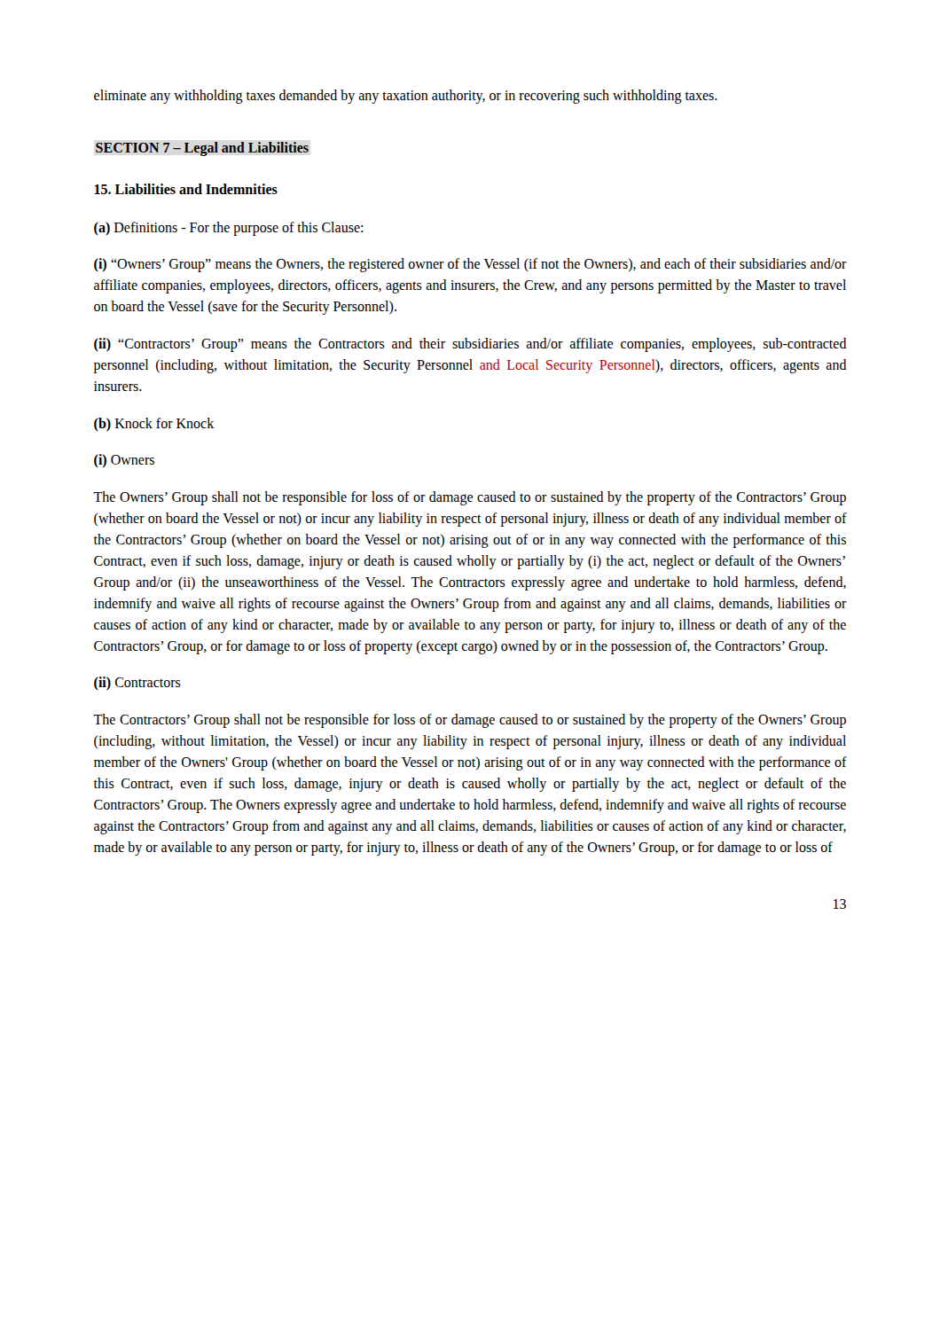eliminate any withholding taxes demanded by any taxation authority, or in recovering such withholding taxes.
SECTION 7 – Legal and Liabilities
15. Liabilities and Indemnities
(a) Definitions - For the purpose of this Clause:
(i) “Owners’ Group” means the Owners, the registered owner of the Vessel (if not the Owners), and each of their subsidiaries and/or affiliate companies, employees, directors, officers, agents and insurers, the Crew, and any persons permitted by the Master to travel on board the Vessel (save for the Security Personnel).
(ii) “Contractors’ Group” means the Contractors and their subsidiaries and/or affiliate companies, employees, sub-contracted personnel (including, without limitation, the Security Personnel and Local Security Personnel), directors, officers, agents and insurers.
(b) Knock for Knock
(i) Owners
The Owners’ Group shall not be responsible for loss of or damage caused to or sustained by the property of the Contractors’ Group (whether on board the Vessel or not) or incur any liability in respect of personal injury, illness or death of any individual member of the Contractors’ Group (whether on board the Vessel or not) arising out of or in any way connected with the performance of this Contract, even if such loss, damage, injury or death is caused wholly or partially by (i) the act, neglect or default of the Owners’ Group and/or (ii) the unseaworthiness of the Vessel. The Contractors expressly agree and undertake to hold harmless, defend, indemnify and waive all rights of recourse against the Owners’ Group from and against any and all claims, demands, liabilities or causes of action of any kind or character, made by or available to any person or party, for injury to, illness or death of any of the Contractors’ Group, or for damage to or loss of property (except cargo) owned by or in the possession of, the Contractors’ Group.
(ii) Contractors
The Contractors’ Group shall not be responsible for loss of or damage caused to or sustained by the property of the Owners’ Group (including, without limitation, the Vessel) or incur any liability in respect of personal injury, illness or death of any individual member of the Owners' Group (whether on board the Vessel or not) arising out of or in any way connected with the performance of this Contract, even if such loss, damage, injury or death is caused wholly or partially by the act, neglect or default of the Contractors’ Group. The Owners expressly agree and undertake to hold harmless, defend, indemnify and waive all rights of recourse against the Contractors’ Group from and against any and all claims, demands, liabilities or causes of action of any kind or character, made by or available to any person or party, for injury to, illness or death of any of the Owners’ Group, or for damage to or loss of
13